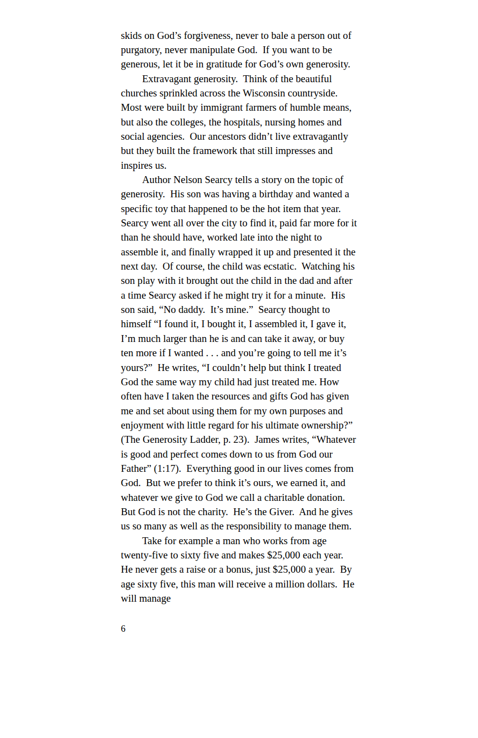skids on God’s forgiveness, never to bale a person out of purgatory, never manipulate God. If you want to be generous, let it be in gratitude for God’s own generosity.
Extravagant generosity. Think of the beautiful churches sprinkled across the Wisconsin countryside. Most were built by immigrant farmers of humble means, but also the colleges, the hospitals, nursing homes and social agencies. Our ancestors didn’t live extravagantly but they built the framework that still impresses and inspires us.
Author Nelson Searcy tells a story on the topic of generosity. His son was having a birthday and wanted a specific toy that happened to be the hot item that year. Searcy went all over the city to find it, paid far more for it than he should have, worked late into the night to assemble it, and finally wrapped it up and presented it the next day. Of course, the child was ecstatic. Watching his son play with it brought out the child in the dad and after a time Searcy asked if he might try it for a minute. His son said, “No daddy. It’s mine.” Searcy thought to himself “I found it, I bought it, I assembled it, I gave it, I’m much larger than he is and can take it away, or buy ten more if I wanted . . . and you’re going to tell me it’s yours?” He writes, “I couldn’t help but think I treated God the same way my child had just treated me. How often have I taken the resources and gifts God has given me and set about using them for my own purposes and enjoyment with little regard for his ultimate ownership?” (The Generosity Ladder, p. 23). James writes, “Whatever is good and perfect comes down to us from God our Father” (1:17). Everything good in our lives comes from God. But we prefer to think it’s ours, we earned it, and whatever we give to God we call a charitable donation. But God is not the charity. He’s the Giver. And he gives us so many as well as the responsibility to manage them.
Take for example a man who works from age twenty-five to sixty five and makes $25,000 each year. He never gets a raise or a bonus, just $25,000 a year. By age sixty five, this man will receive a million dollars. He will manage
6